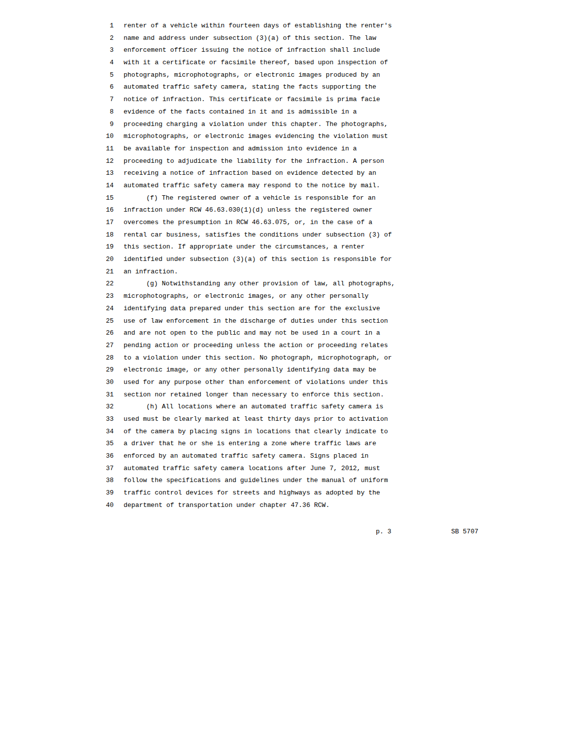renter of a vehicle within fourteen days of establishing the renter's
name and address under subsection (3)(a) of this section. The law
enforcement officer issuing the notice of infraction shall include
with it a certificate or facsimile thereof, based upon inspection of
photographs, microphotographs, or electronic images produced by an
automated traffic safety camera, stating the facts supporting the
notice of infraction. This certificate or facsimile is prima facie
evidence of the facts contained in it and is admissible in a
proceeding charging a violation under this chapter. The photographs,
microphotographs, or electronic images evidencing the violation must
be available for inspection and admission into evidence in a
proceeding to adjudicate the liability for the infraction. A person
receiving a notice of infraction based on evidence detected by an
automated traffic safety camera may respond to the notice by mail.
(f) The registered owner of a vehicle is responsible for an
infraction under RCW 46.63.030(1)(d) unless the registered owner
overcomes the presumption in RCW 46.63.075, or, in the case of a
rental car business, satisfies the conditions under subsection (3) of
this section. If appropriate under the circumstances, a renter
identified under subsection (3)(a) of this section is responsible for
an infraction.
(g) Notwithstanding any other provision of law, all photographs,
microphotographs, or electronic images, or any other personally
identifying data prepared under this section are for the exclusive
use of law enforcement in the discharge of duties under this section
and are not open to the public and may not be used in a court in a
pending action or proceeding unless the action or proceeding relates
to a violation under this section. No photograph, microphotograph, or
electronic image, or any other personally identifying data may be
used for any purpose other than enforcement of violations under this
section nor retained longer than necessary to enforce this section.
(h) All locations where an automated traffic safety camera is
used must be clearly marked at least thirty days prior to activation
of the camera by placing signs in locations that clearly indicate to
a driver that he or she is entering a zone where traffic laws are
enforced by an automated traffic safety camera. Signs placed in
automated traffic safety camera locations after June 7, 2012, must
follow the specifications and guidelines under the manual of uniform
traffic control devices for streets and highways as adopted by the
department of transportation under chapter 47.36 RCW.
p. 3 SB 5707